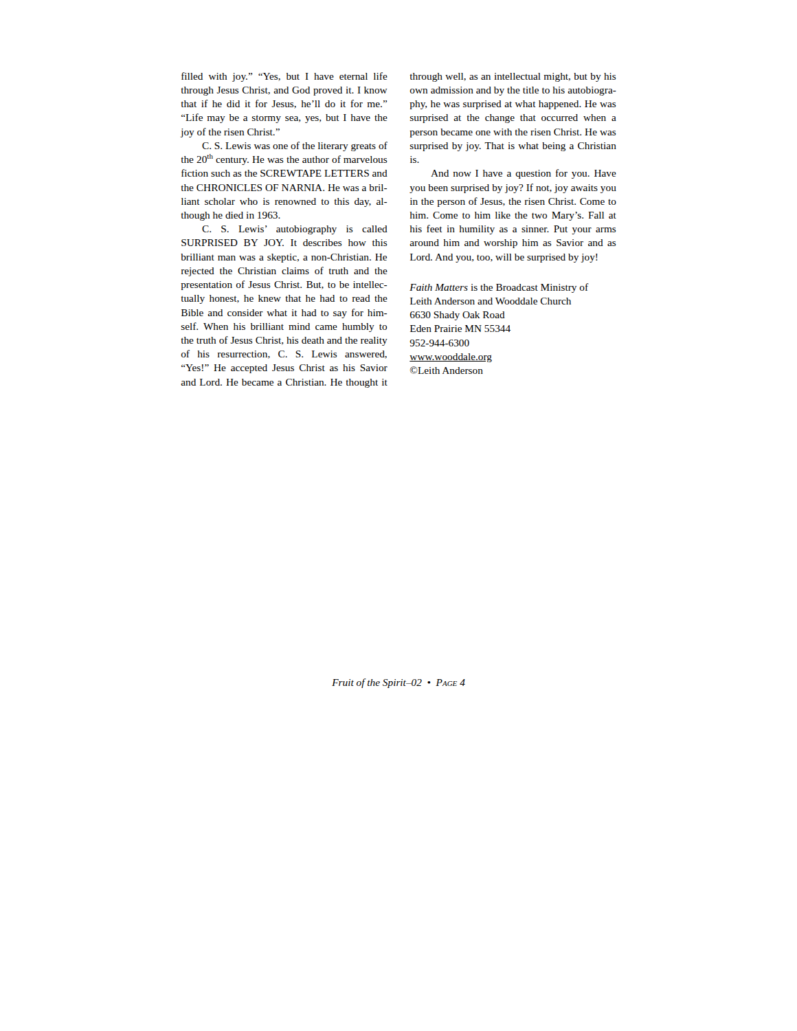filled with joy.” “Yes, but I have eternal life through Jesus Christ, and God proved it. I know that if he did it for Jesus, he’ll do it for me.” “Life may be a stormy sea, yes, but I have the joy of the risen Christ.”
C. S. Lewis was one of the literary greats of the 20th century. He was the author of marvelous fiction such as the SCREWTAPE LETTERS and the CHRONICLES OF NARNIA. He was a brilliant scholar who is renowned to this day, although he died in 1963.
C. S. Lewis’ autobiography is called SURPRISED BY JOY. It describes how this brilliant man was a skeptic, a non-Christian. He rejected the Christian claims of truth and the presentation of Jesus Christ. But, to be intellectually honest, he knew that he had to read the Bible and consider what it had to say for himself. When his brilliant mind came humbly to the truth of Jesus Christ, his death and the reality of his resurrection, C. S. Lewis answered, “Yes!” He accepted Jesus Christ as his Savior and Lord. He became a Christian. He thought it through well, as an intellectual might, but by his own admission and by the title to his autobiography, he was surprised at what happened. He was surprised at the change that occurred when a person became one with the risen Christ. He was surprised by joy. That is what being a Christian is.
And now I have a question for you. Have you been surprised by joy? If not, joy awaits you in the person of Jesus, the risen Christ. Come to him. Come to him like the two Mary’s. Fall at his feet in humility as a sinner. Put your arms around him and worship him as Savior and as Lord. And you, too, will be surprised by joy!
Faith Matters is the Broadcast Ministry of
Leith Anderson and Wooddale Church
6630 Shady Oak Road
Eden Prairie MN 55344
952-944-6300
www.wooddale.org
©Leith Anderson
Fruit of the Spirit–02 • Page 4